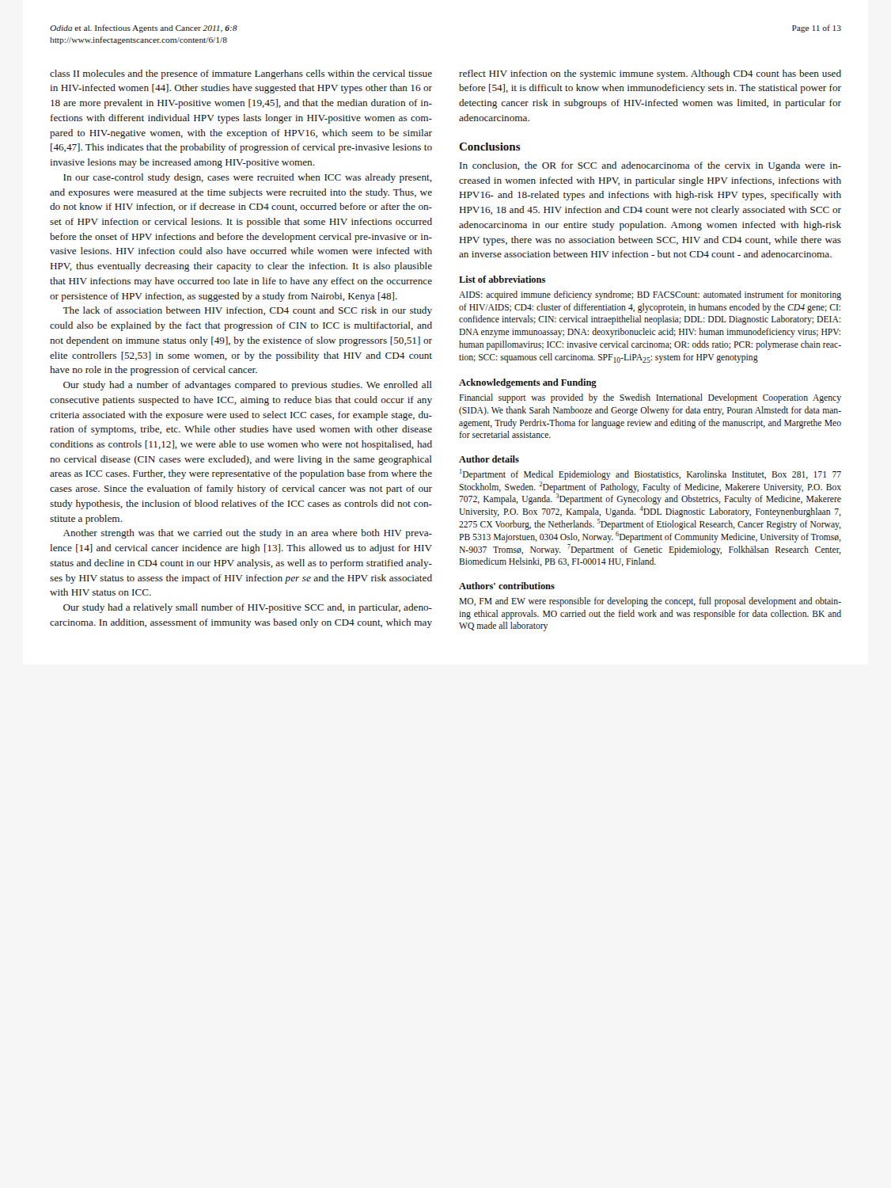Odida et al. Infectious Agents and Cancer 2011, 6:8
http://www.infectagentscancer.com/content/6/1/8
Page 11 of 13
class II molecules and the presence of immature Langerhans cells within the cervical tissue in HIV-infected women [44]. Other studies have suggested that HPV types other than 16 or 18 are more prevalent in HIV-positive women [19,45], and that the median duration of infections with different individual HPV types lasts longer in HIV-positive women as compared to HIV-negative women, with the exception of HPV16, which seem to be similar [46,47]. This indicates that the probability of progression of cervical pre-invasive lesions to invasive lesions may be increased among HIV-positive women.
In our case-control study design, cases were recruited when ICC was already present, and exposures were measured at the time subjects were recruited into the study. Thus, we do not know if HIV infection, or if decrease in CD4 count, occurred before or after the onset of HPV infection or cervical lesions. It is possible that some HIV infections occurred before the onset of HPV infections and before the development cervical pre-invasive or invasive lesions. HIV infection could also have occurred while women were infected with HPV, thus eventually decreasing their capacity to clear the infection. It is also plausible that HIV infections may have occurred too late in life to have any effect on the occurrence or persistence of HPV infection, as suggested by a study from Nairobi, Kenya [48].
The lack of association between HIV infection, CD4 count and SCC risk in our study could also be explained by the fact that progression of CIN to ICC is multifactorial, and not dependent on immune status only [49], by the existence of slow progressors [50,51] or elite controllers [52,53] in some women, or by the possibility that HIV and CD4 count have no role in the progression of cervical cancer.
Our study had a number of advantages compared to previous studies. We enrolled all consecutive patients suspected to have ICC, aiming to reduce bias that could occur if any criteria associated with the exposure were used to select ICC cases, for example stage, duration of symptoms, tribe, etc. While other studies have used women with other disease conditions as controls [11,12], we were able to use women who were not hospitalised, had no cervical disease (CIN cases were excluded), and were living in the same geographical areas as ICC cases. Further, they were representative of the population base from where the cases arose. Since the evaluation of family history of cervical cancer was not part of our study hypothesis, the inclusion of blood relatives of the ICC cases as controls did not constitute a problem.
Another strength was that we carried out the study in an area where both HIV prevalence [14] and cervical cancer incidence are high [13]. This allowed us to adjust for HIV status and decline in CD4 count in our HPV analysis, as well as to perform stratified analyses by HIV status to assess the impact of HIV infection per se and the HPV risk associated with HIV status on ICC.
Our study had a relatively small number of HIV-positive SCC and, in particular, adenocarcinoma. In addition, assessment of immunity was based only on CD4 count, which may reflect HIV infection on the systemic immune system. Although CD4 count has been used before [54], it is difficult to know when immunodeficiency sets in. The statistical power for detecting cancer risk in subgroups of HIV-infected women was limited, in particular for adenocarcinoma.
Conclusions
In conclusion, the OR for SCC and adenocarcinoma of the cervix in Uganda were increased in women infected with HPV, in particular single HPV infections, infections with HPV16- and 18-related types and infections with high-risk HPV types, specifically with HPV16, 18 and 45. HIV infection and CD4 count were not clearly associated with SCC or adenocarcinoma in our entire study population. Among women infected with high-risk HPV types, there was no association between SCC, HIV and CD4 count, while there was an inverse association between HIV infection - but not CD4 count - and adenocarcinoma.
List of abbreviations
AIDS: acquired immune deficiency syndrome; BD FACSCount: automated instrument for monitoring of HIV/AIDS; CD4: cluster of differentiation 4, glycoprotein, in humans encoded by the CD4 gene; CI: confidence intervals; CIN: cervical intraepithelial neoplasia; DDL: DDL Diagnostic Laboratory; DEIA: DNA enzyme immunoassay; DNA: deoxyribonucleic acid; HIV: human immunodeficiency virus; HPV: human papillomavirus; ICC: invasive cervical carcinoma; OR: odds ratio; PCR: polymerase chain reaction; SCC: squamous cell carcinoma. SPF10-LiPA25: system for HPV genotyping
Acknowledgements and Funding
Financial support was provided by the Swedish International Development Cooperation Agency (SIDA). We thank Sarah Nambooze and George Olweny for data entry, Pouran Almstedt for data management, Trudy Perdrix-Thoma for language review and editing of the manuscript, and Margrethe Meo for secretarial assistance.
Author details
1Department of Medical Epidemiology and Biostatistics, Karolinska Institutet, Box 281, 171 77 Stockholm, Sweden. 2Department of Pathology, Faculty of Medicine, Makerere University, P.O. Box 7072, Kampala, Uganda. 3Department of Gynecology and Obstetrics, Faculty of Medicine, Makerere University, P.O. Box 7072, Kampala, Uganda. 4DDL Diagnostic Laboratory, Fonteynenburghlaan 7, 2275 CX Voorburg, the Netherlands. 5Department of Etiological Research, Cancer Registry of Norway, PB 5313 Majorstuen, 0304 Oslo, Norway. 6Department of Community Medicine, University of Tromsø, N-9037 Tromsø, Norway. 7Department of Genetic Epidemiology, Folkhälsan Research Center, Biomedicum Helsinki, PB 63, FI-00014 HU, Finland.
Authors' contributions
MO, FM and EW were responsible for developing the concept, full proposal development and obtaining ethical approvals. MO carried out the field work and was responsible for data collection. BK and WQ made all laboratory